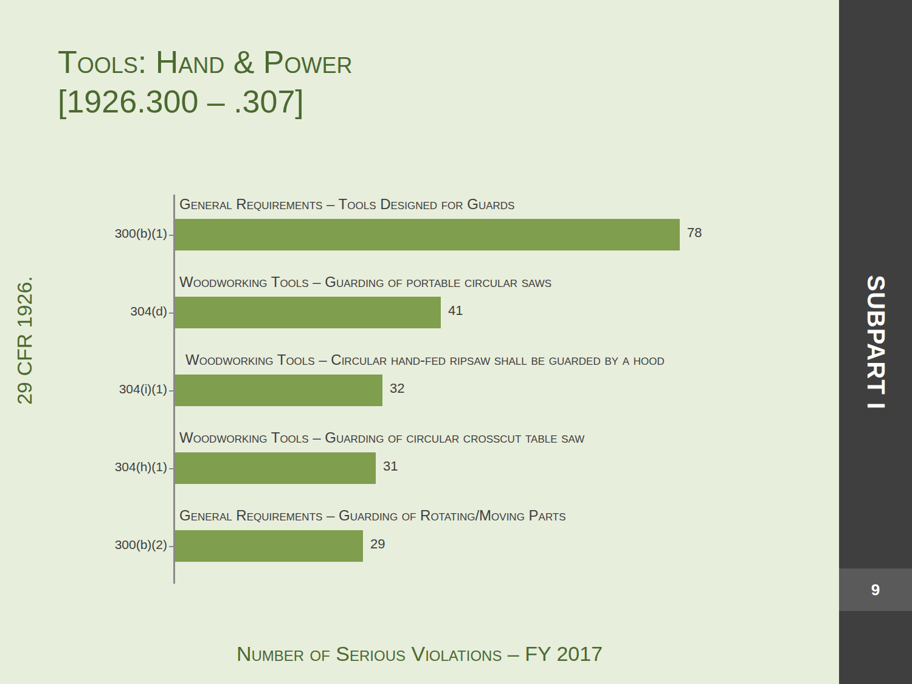SUBPART I
9
Tools: Hand & Power
[1926.300 – .307]
29 CFR 1926.
General Requirements – Tools Designed for Guards
300(b)(1)
78
Woodworking Tools – Guarding of portable circular saws
304(d)
41
Woodworking Tools – Circular hand-fed ripsaw shall be guarded by a hood
304(i)(1)
32
Woodworking Tools – Guarding of circular crosscut table saw
304(h)(1)
31
General Requirements – Guarding of Rotating/Moving Parts
300(b)(2)
29
Number of Serious Violations – FY 2017